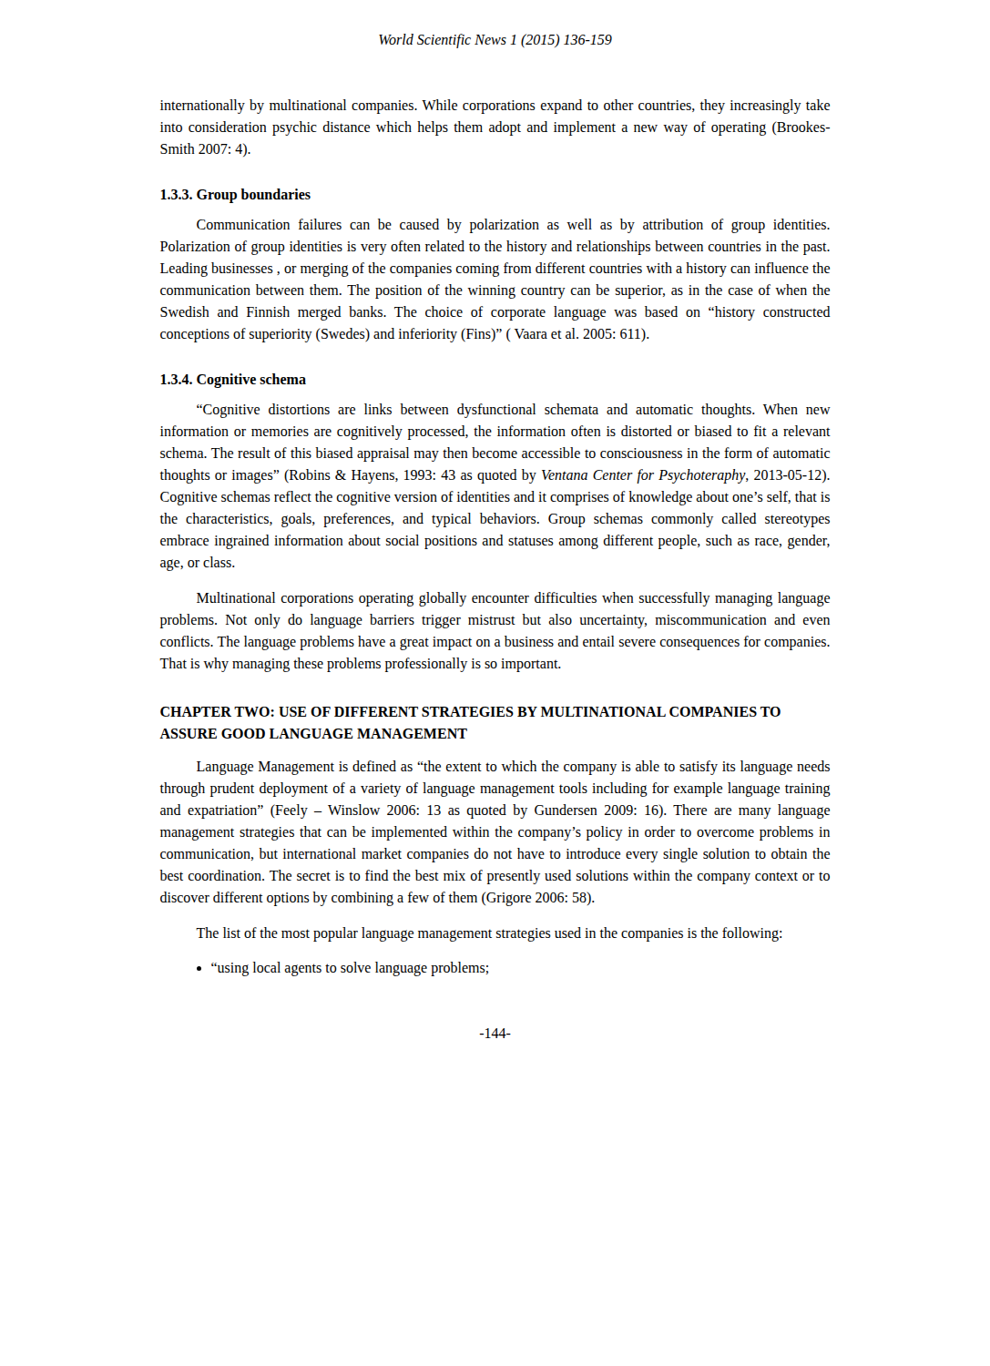World Scientific News 1 (2015) 136-159
internationally by multinational companies. While corporations expand to other countries, they increasingly take into consideration psychic distance which helps them adopt and implement a new way of operating (Brookes-Smith 2007: 4).
1.3.3. Group boundaries
Communication failures can be caused by polarization as well as by attribution of group identities. Polarization of group identities is very often related to the history and relationships between countries in the past. Leading businesses , or merging of the companies coming from different countries with a history can influence the communication between them. The position of the winning country can be superior, as in the case of when the Swedish and Finnish merged banks. The choice of corporate language was based on “history constructed conceptions of superiority (Swedes) and inferiority (Fins)” ( Vaara et al. 2005: 611).
1.3.4. Cognitive schema
“Cognitive distortions are links between dysfunctional schemata and automatic thoughts. When new information or memories are cognitively processed, the information often is distorted or biased to fit a relevant schema. The result of this biased appraisal may then become accessible to consciousness in the form of automatic thoughts or images” (Robins & Hayens, 1993: 43 as quoted by Ventana Center for Psychoteraphy, 2013-05-12). Cognitive schemas reflect the cognitive version of identities and it comprises of knowledge about one’s self, that is the characteristics, goals, preferences, and typical behaviors. Group schemas commonly called stereotypes embrace ingrained information about social positions and statuses among different people, such as race, gender, age, or class.
Multinational corporations operating globally encounter difficulties when successfully managing language problems. Not only do language barriers trigger mistrust but also uncertainty, miscommunication and even conflicts. The language problems have a great impact on a business and entail severe consequences for companies. That is why managing these problems professionally is so important.
Chapter Two: Use of different strategies by multinational companies to assure good language management
Language Management is defined as “the extent to which the company is able to satisfy its language needs through prudent deployment of a variety of language management tools including for example language training and expatriation” (Feely – Winslow 2006: 13 as quoted by Gundersen 2009: 16). There are many language management strategies that can be implemented within the company’s policy in order to overcome problems in communication, but international market companies do not have to introduce every single solution to obtain the best coordination. The secret is to find the best mix of presently used solutions within the company context or to discover different options by combining a few of them (Grigore 2006: 58).
The list of the most popular language management strategies used in the companies is the following:
“using local agents to solve language problems;
-144-